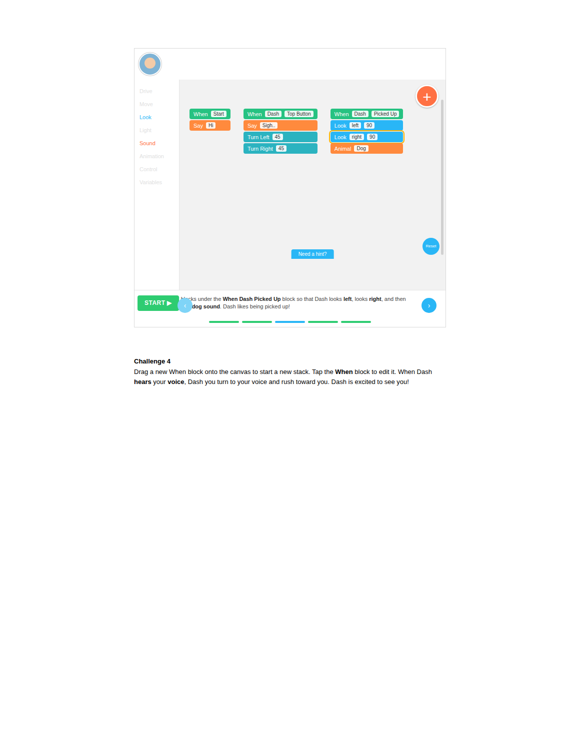Drive
Move
Look
Light
Sound
Animation
Control
Variables
+
When Start
Say Hi
When Dash Top Button
Say Sigh..
Turn Left 45
Turn Right 45
When Dash Picked Up
Look left 90
Look right 90
Animal Dog
Reset
Need a hint?
START ▶
‹
›
Add blocks under the When Dash Picked Up block so that Dash looks left, looks right, and then makes a dog sound. Dash likes being picked up!
Challenge 4
Drag a new When block onto the canvas to start a new stack. Tap the When block to edit it. When Dash hears your voice, Dash you turn to your voice and rush toward you. Dash is excited to see you!